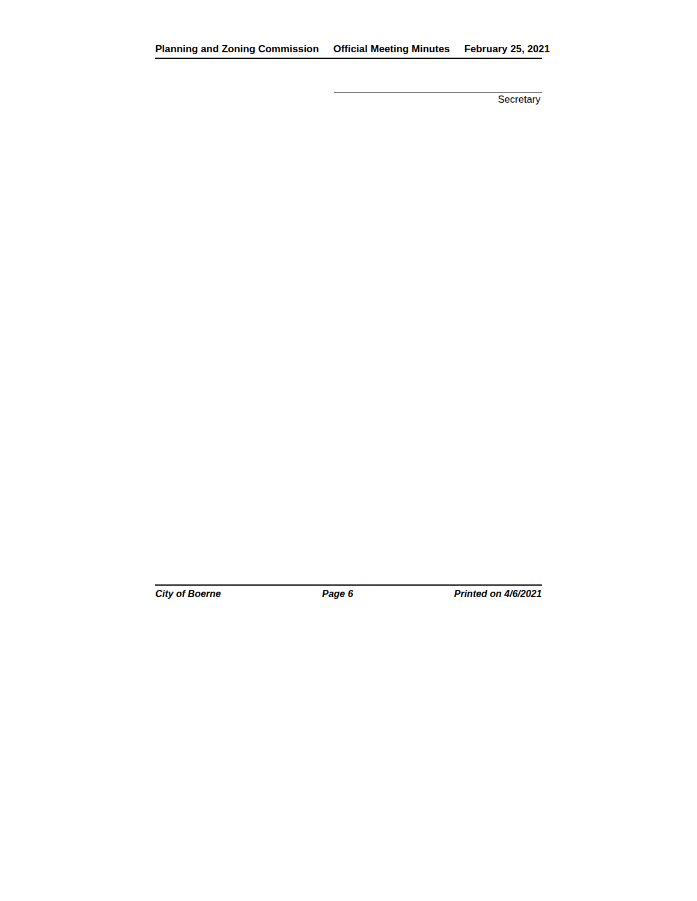Planning and Zoning Commission Official Meeting Minutes February 25, 2021
Secretary
City of Boerne Page 6 Printed on 4/6/2021